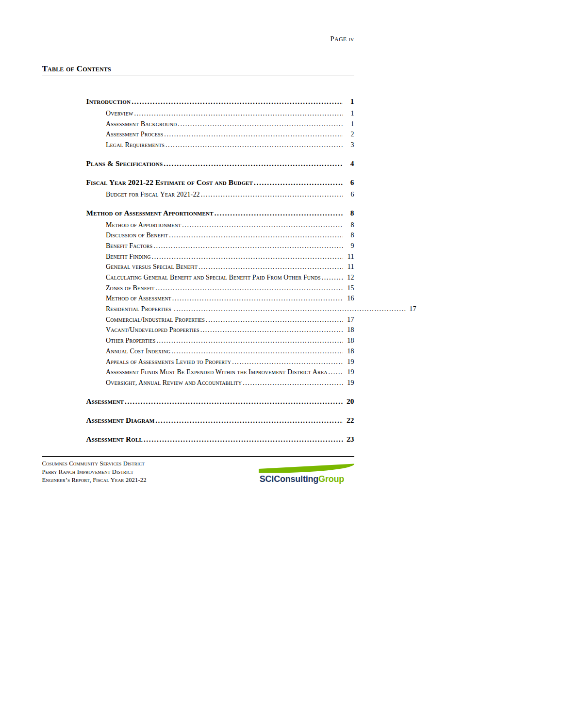PAGE iv
Table of Contents
Introduction .................................................................................................................. 1
Overview ................................................................................................................. 1
Assessment Background ............................................................................................. 1
Assessment Process ................................................................................................... 2
Legal Requirements .................................................................................................... 3
Plans & Specifications ................................................................................................. 4
Fiscal Year 2021-22 Estimate of Cost and Budget ....................................................... 6
Budget for Fiscal Year 2021-22 ............................................................................... 6
Method of Assessment Apportionment .......................................................................... 8
Method of Apportionment .......................................................................................... 8
Discussion of Benefit .................................................................................................. 8
Benefit Factors ......................................................................................................... 9
Benefit Finding ....................................................................................................... 11
General versus Special Benefit ............................................................................. 11
Calculating General Benefit and Special Benefit Paid From Other Funds ........... 12
Zones of Benefit .................................................................................................... 15
Method of Assessment ............................................................................................. 16
Residential Properties </span .............................................................................................. 17
Commercial/Industrial Properties ........................................................................... 17
Vacant/Undeveloped Properties ............................................................................. 18
Other Properties .................................................................................................... 18
Annual Cost Indexing ............................................................................................... 18
Appeals of Assessments Levied to Property ........................................................... 19
Assessment Funds Must Be Expended Within the Improvement District Area ....... 19
Oversight, Annual Review and Accountability ........................................................ 19
Assessment ................................................................................................................. 20
Assessment Diagram .................................................................................................... 22
Assessment Roll ......................................................................................................... 23
Cosumnes Community Services District
Perry Ranch Improvement District
Engineer’s Report, Fiscal Year 2021-22
SCI Consulting Group